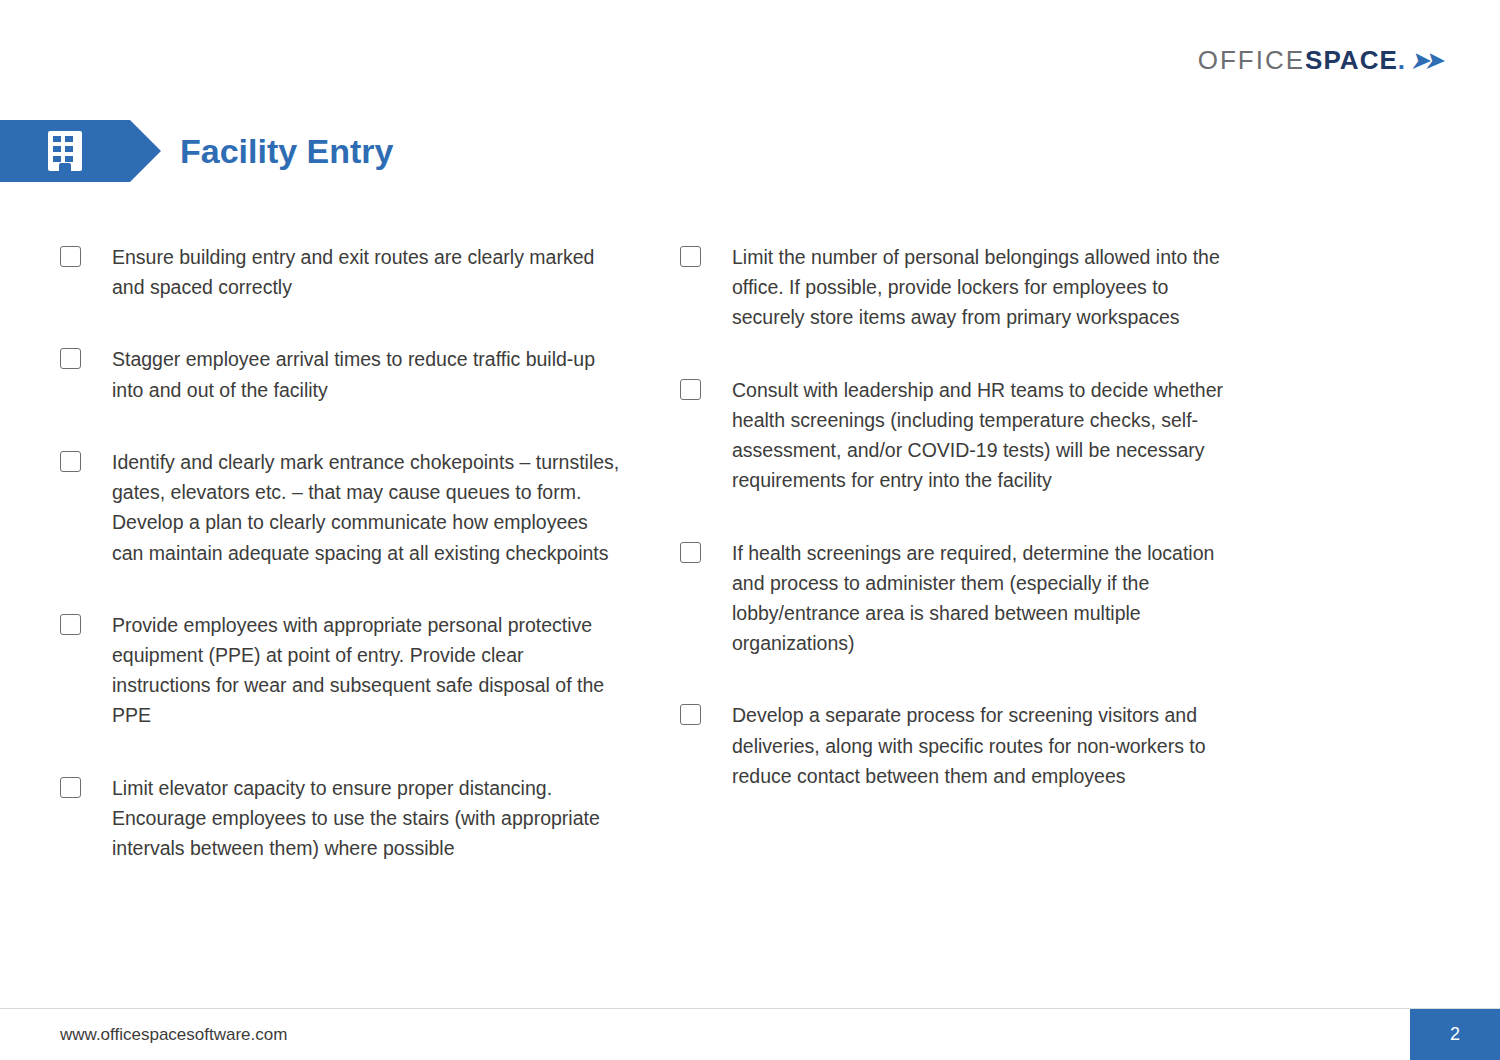OFFICE SPACE. ➤➤
Facility Entry
Ensure building entry and exit routes are clearly marked and spaced correctly
Stagger employee arrival times to reduce traffic build-up into and out of the facility
Identify and clearly mark entrance chokepoints – turnstiles, gates, elevators etc. – that may cause queues to form. Develop a plan to clearly communicate how employees can maintain adequate spacing at all existing checkpoints
Provide employees with appropriate personal protective equipment (PPE) at point of entry. Provide clear instructions for wear and subsequent safe disposal of the PPE
Limit elevator capacity to ensure proper distancing. Encourage employees to use the stairs (with appropriate intervals between them) where possible
Limit the number of personal belongings allowed into the office. If possible, provide lockers for employees to securely store items away from primary workspaces
Consult with leadership and HR teams to decide whether health screenings (including temperature checks, self-assessment, and/or COVID-19 tests) will be necessary requirements for entry into the facility
If health screenings are required, determine the location and process to administer them (especially if the lobby/entrance area is shared between multiple organizations)
Develop a separate process for screening visitors and deliveries, along with specific routes for non-workers to reduce contact between them and employees
www.officespacesoftware.com
2